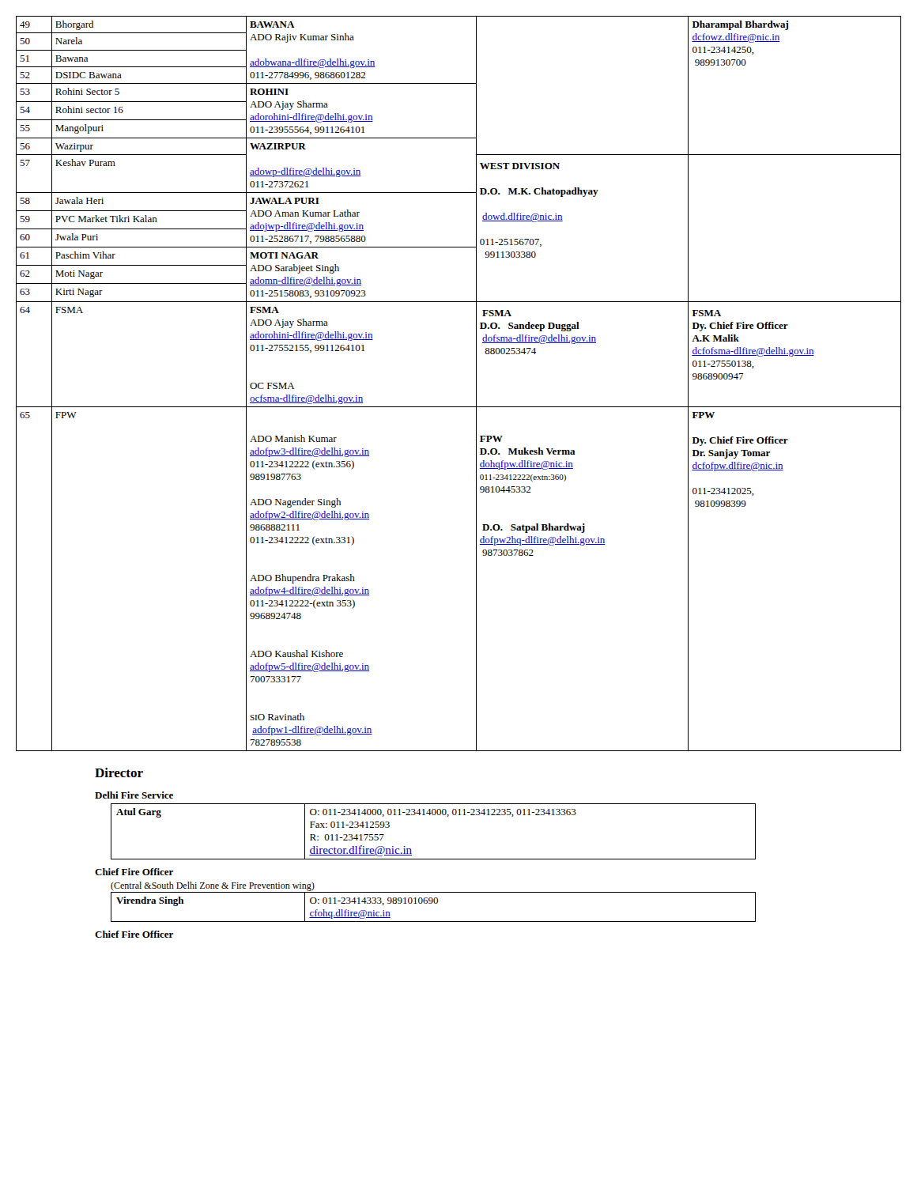| 49 | Bhorgard | BAWANA ADO Rajiv Kumar Sinha adobwana-dlfire@delhi.gov.in 011-27784996, 9868601282 | | Dharampal Bhardwaj dcfowz.dlfire@nic.in 011-23414250, 9899130700 |
| 50 | Narela |
| 51 | Bawana |
| 52 | DSIDC Bawana |
| 53 | Rohini Sector 5 | ROHINI ADO Ajay Sharma adorohini-dlfire@delhi.gov.in 011-23955564, 9911264101 |
| 54 | Rohini sector 16 |
| 55 | Mangolpuri |
| 56 | Wazirpur | WAZIRPUR adowp-dlfire@delhi.gov.in 011-27372621 |
| 57 | Keshav Puram | WEST DIVISION D.O. M.K. Chatopadhyay dowd.dlfire@nic.in 011-25156707, 9911303380 | |
| 58 | Jawala Heri | JAWALA PURI ADO Aman Kumar Lathar adojwp-dlfire@delhi.gov.in 011-25286717, 7988565880 |
| 59 | PVC Market Tikri Kalan |
| 60 | Jwala Puri |
| 61 | Paschim Vihar | MOTI NAGAR ADO Sarabjeet Singh adomn-dlfire@delhi.gov.in 011-25158083, 9310970923 |
| 62 | Moti Nagar |
| 63 | Kirti Nagar |
| 64 | FSMA | FSMA ADO Ajay Sharma adorohini-dlfire@delhi.gov.in 011-27552155, 9911264101 OC FSMA ocfsma-dlfire@delhi.gov.in | FSMA D.O. Sandeep Duggal dofsma-dlfire@delhi.gov.in 8800253474 | FSMA Dy. Chief Fire Officer A.K Malik dcfofsma-dlfire@delhi.gov.in 011-27550138, 9868900947 |
| 65 | FPW | ADO Manish Kumar adofpw3-dlfire@delhi.gov.in 011-23412222 (extn.356) 9891987763 ADO Nagender Singh adofpw2-dlfire@delhi.gov.in 9868882111 011-23412222 (extn.331) ADO Bhupendra Prakash adofpw4-dlfire@delhi.gov.in 011-23412222-(extn 353) 9968924748 ADO Kaushal Kishore adofpw5-dlfire@delhi.gov.in 7007333177 SI O Ravinath adofpw1-dlfire@delhi.gov.in 7827895538 | FPW D.O. Mukesh Verma dohqfpw.dlfire@nic.in 011-23412222(extn:360) 9810445332 D.O. Satpal Bhardwaj dofpw2hq-dlfire@delhi.gov.in 9873037862 | FPW Dy. Chief Fire Officer Dr. Sanjay Tomar dcfofpw.dlfire@nic.in 011-23412025, 9810998399 |
Director
Delhi Fire Service
| Atul Garg | O: 011-23414000, 011-23414000, 011-23412235, 011-23413363 Fax: 011-23412593 R: 011-23417557 director.dlfire@nic.in |
Chief Fire Officer
(Central &South Delhi Zone & Fire Prevention wing)
| Virendra Singh | O: 011-23414333, 9891010690 cfohq.dlfire@nic.in |
Chief Fire Officer